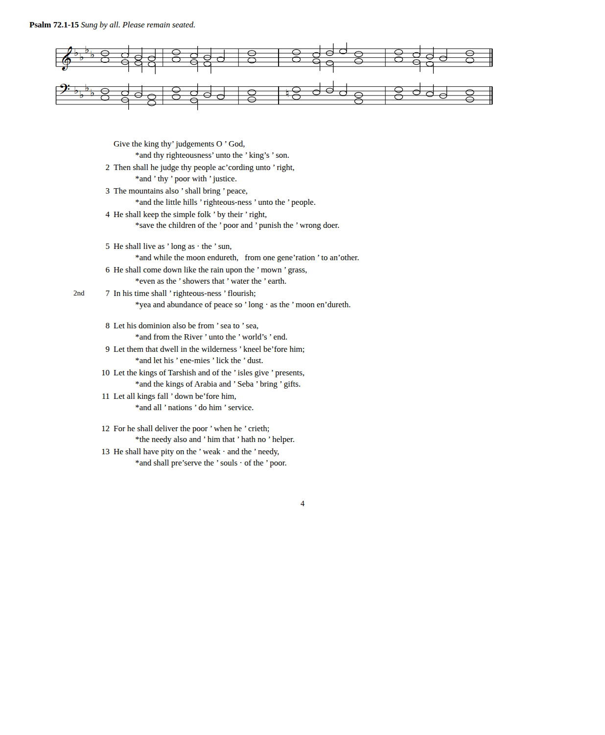Psalm 72.1-15 Sung by all. Please remain seated.
𝄞 𝄢 ♭ ♭ ♭ ♭ ♭ ♭ ♭ ♭ ♮
Give the king thy’ judgements O ’ God, *and thy righteousness’ unto the ’ king’s ’ son.
2
Then shall he judge thy people ac’cording unto ’ right, *and ’ thy ’ poor with ’ justice.
3
The mountains also ’ shall bring ’ peace, *and the little hills ’ righteous-ness ’ unto the ’ people.
4
He shall keep the simple folk ’ by their ’ right, *save the children of the ’ poor and ’ punish the ’ wrong doer.
5
He shall live as ’ long as · the ’ sun, *and while the moon endureth, from one gene’ration ’ to an’other.
6
He shall come down like the rain upon the ’ mown ’ grass, *even as the ’ showers that ’ water the ’ earth.
2nd
7
In his time shall ’ righteous-ness ’ flourish; *yea and abundance of peace so ’ long · as the ’ moon en’dureth.
8
Let his dominion also be from ’ sea to ’ sea, *and from the River ’ unto the ’ world’s ’ end.
9
Let them that dwell in the wilderness ’ kneel be’fore him; *and let his ’ ene-mies ’ lick the ’ dust.
10
Let the kings of Tarshish and of the ’ isles give ’ presents, *and the kings of Arabia and ’ Seba ’ bring ’ gifts.
11
Let all kings fall ’ down be’fore him, *and all ’ nations ’ do him ’ service.
12
For he shall deliver the poor ’ when he ’ crieth; *the needy also and ’ him that ’ hath no ’ helper.
13
He shall have pity on the ’ weak · and the ’ needy, *and shall pre’serve the ’ souls · of the ’ poor.
4